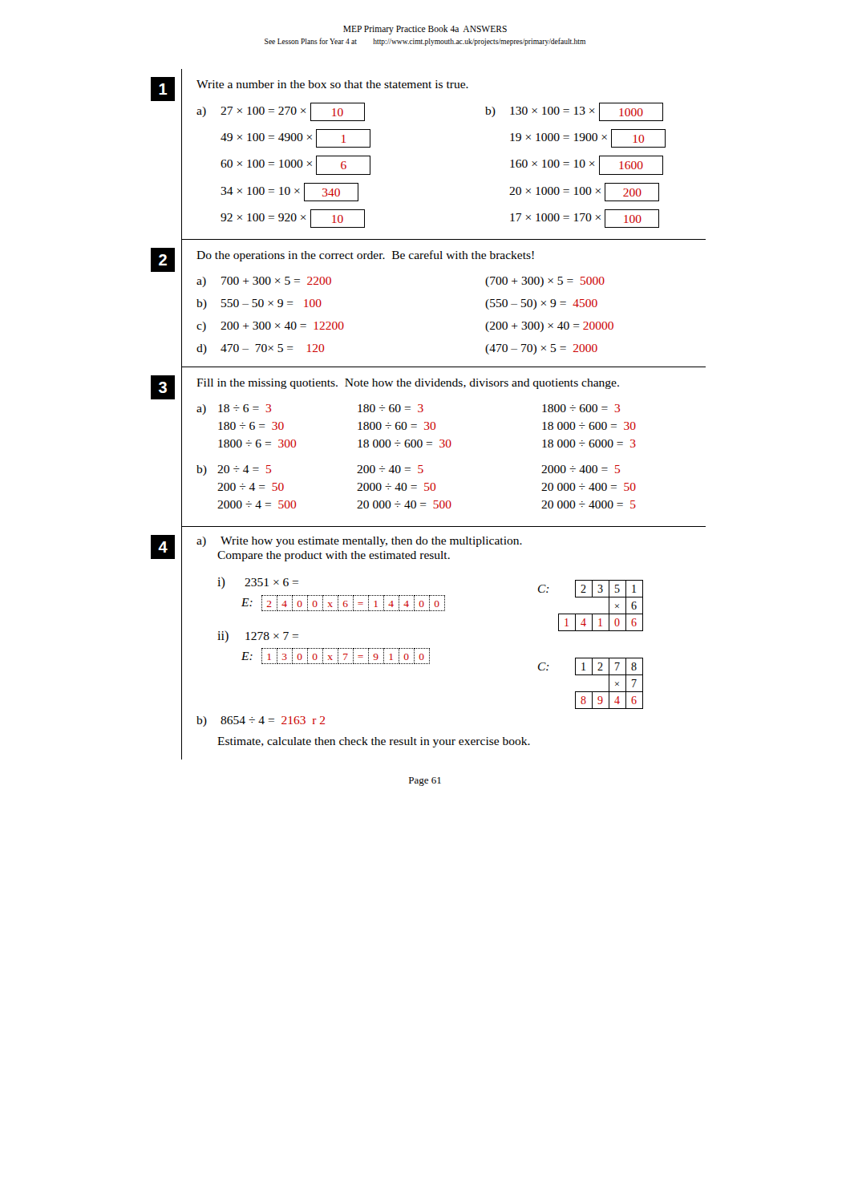MEP Primary Practice Book 4a ANSWERS
See Lesson Plans for Year 4 at http://www.cimt.plymouth.ac.uk/projects/mepres/primary/default.htm
1
Write a number in the box so that the statement is true.
a) 27 × 100 = 270 × 10
b) 130 × 100 = 13 × 1000
49 × 100 = 4900 × 1
19 × 1000 = 1900 × 10
60 × 100 = 1000 × 6
160 × 100 = 10 × 1600
34 × 100 = 10 × 340
20 × 1000 = 100 × 200
92 × 100 = 920 × 10
17 × 1000 = 170 × 100
2
Do the operations in the correct order. Be careful with the brackets!
a) 700 + 300 × 5 = 2200
(700 + 300) × 5 = 5000
b) 550 – 50 × 9 = 100
(550 – 50) × 9 = 4500
c) 200 + 300 × 40 = 12200
(200 + 300) × 40 = 20000
d) 470 – 70× 5 = 120
(470 – 70) × 5 = 2000
3
Fill in the missing quotients. Note how the dividends, divisors and quotients change.
a) 18 ÷ 6 = 3
180 ÷ 60 = 3
1800 ÷ 600 = 3
180 ÷ 6 = 30
1800 ÷ 60 = 30
18 000 ÷ 600 = 30
1800 ÷ 6 = 300
18 000 ÷ 600 = 30
18 000 ÷ 6000 = 3
b) 20 ÷ 4 = 5
200 ÷ 40 = 5
2000 ÷ 400 = 5
200 ÷ 4 = 50
2000 ÷ 40 = 50
20 000 ÷ 400 = 50
2000 ÷ 4 = 500
20 000 ÷ 40 = 500
20 000 ÷ 4000 = 5
4
a) Write how you estimate mentally, then do the multiplication.
Compare the product with the estimated result.
i) 2351 × 6 =
E: 2400 x 6 = 14400
ii) 1278 × 7 =
E: 1300 x 7 = 9100
C: 2351 ×6 14106
C: 1278 ×7 8946
b) 8654 ÷ 4 = 2163 r 2
Estimate, calculate then check the result in your exercise book.
Page 61